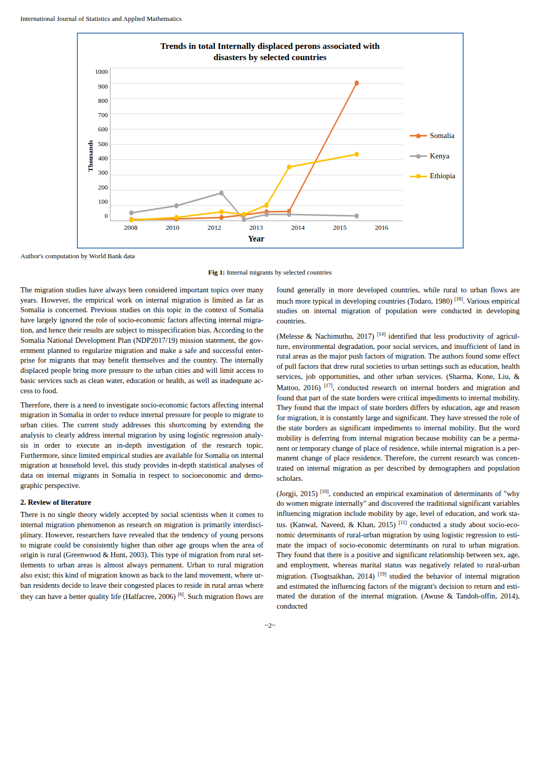International Journal of Statistics and Applied Mathematics
Trends in total Internally displaced perons associated with
disasters by selected countries
Thousands
1000 900 800 700 600 500 400 300 200 100 0
2008 2010 2012 2013 2014 2015 2016
Year
Somalia
Kenya
Ethiopia
Author's computation by World Bank data
Fig 1: Internal migrants by selected countries
The migration studies have always been considered important topics over many years. However, the empirical work on internal migration is limited as far as Somalia is concerned. Previous studies on this topic in the context of Somalia have largely ignored the role of socio-economic factors affecting internal migration, and hence their results are subject to misspecification bias. According to the Somalia National Development Plan (NDP2017/19) mission statement, the government planned to regularize migration and make a safe and successful enterprise for migrants that may benefit themselves and the country. The internally displaced people bring more pressure to the urban cities and will limit access to basic services such as clean water, education or health, as well as inadequate access to food.
Therefore, there is a need to investigate socio-economic factors affecting internal migration in Somalia in order to reduce internal pressure for people to migrate to urban cities. The current study addresses this shortcoming by extending the analysis to clearly address internal migration by using logistic regression analysis in order to execute an in-depth investigation of the research topic. Furthermore, since limited empirical studies are available for Somalia on internal migration at household level, this study provides in-depth statistical analyses of data on internal migrants in Somalia in respect to socioeconomic and demographic perspective.
2. Review of literature
There is no single theory widely accepted by social scientists when it comes to internal migration phenomenon as research on migration is primarily interdisciplinary. However, researchers have revealed that the tendency of young persons to migrate could be consistently higher than other age groups when the area of origin is rural (Greenwood & Hunt, 2003). This type of migration from rural settlements to urban areas is almost always permanent. Urban to rural migration also exist; this kind of migration known as back to the land movement, where urban residents decide to leave their congested places to reside in rural areas where they can have a better quality life (Halfacree, 2006) [6]. Such migration flows are found generally in more developed countries, while rural to urban flows are much more typical in developing countries (Todaro, 1980) [18]. Various empirical studies on internal migration of population were conducted in developing countries.
(Melesse & Nachimuthu, 2017) [14] identified that less productivity of agriculture, environmental degradation, poor social services, and insufficient of land in rural areas as the major push factors of migration. The authors found some effect of pull factors that drew rural societies to urban settings such as education, health services, job opportunities, and other urban services. (Sharma, Kone, Liu, & Mattoo, 2016) [17], conducted research on internal borders and migration and found that part of the state borders were critical impediments to internal mobility. They found that the impact of state borders differs by education, age and reason for migration, it is constantly large and significant. They have stressed the role of the state borders as significant impediments to internal mobility. But the word mobility is deferring from internal migration because mobility can be a permanent or temporary change of place of residence, while internal migration is a permanent change of place residence. Therefore, the current research was concentrated on internal migration as per described by demographers and population scholars.
(Jorgji, 2015) [10], conducted an empirical examination of determinants of "why do women migrate internally" and discovered the traditional significant variables influencing migration include mobility by age, level of education, and work status. (Kanwal, Naveed, & Khan, 2015) [11] conducted a study about socio-economic determinants of rural-urban migration by using logistic regression to estimate the impact of socio-economic determinants on rural to urban migration. They found that there is a positive and significant relationship between sex, age, and employment, whereas marital status was negatively related to rural-urban migration. (Tsogtsaikhan, 2014) [19] studied the behavior of internal migration and estimated the influencing factors of the migrant's decision to return and estimated the duration of the internal migration. (Awuse & Tandoh-offin, 2014), conducted
~2~